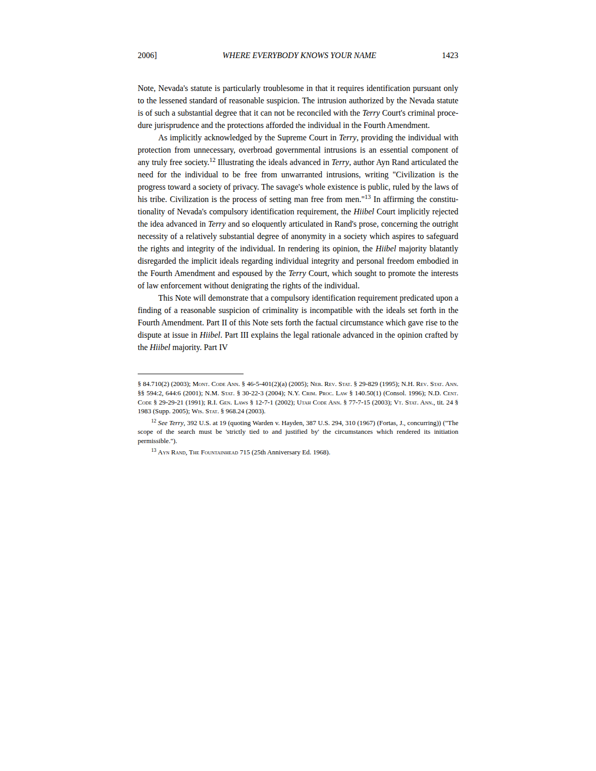2006] WHERE EVERYBODY KNOWS YOUR NAME 1423
Note, Nevada's statute is particularly troublesome in that it requires identification pursuant only to the lessened standard of reasonable suspicion. The intrusion authorized by the Nevada statute is of such a substantial degree that it can not be reconciled with the Terry Court's criminal procedure jurisprudence and the protections afforded the individual in the Fourth Amendment.
As implicitly acknowledged by the Supreme Court in Terry, providing the individual with protection from unnecessary, overbroad governmental intrusions is an essential component of any truly free society.12 Illustrating the ideals advanced in Terry, author Ayn Rand articulated the need for the individual to be free from unwarranted intrusions, writing "Civilization is the progress toward a society of privacy. The savage's whole existence is public, ruled by the laws of his tribe. Civilization is the process of setting man free from men."13 In affirming the constitutionality of Nevada's compulsory identification requirement, the Hiibel Court implicitly rejected the idea advanced in Terry and so eloquently articulated in Rand's prose, concerning the outright necessity of a relatively substantial degree of anonymity in a society which aspires to safeguard the rights and integrity of the individual. In rendering its opinion, the Hiibel majority blatantly disregarded the implicit ideals regarding individual integrity and personal freedom embodied in the Fourth Amendment and espoused by the Terry Court, which sought to promote the interests of law enforcement without denigrating the rights of the individual.
This Note will demonstrate that a compulsory identification requirement predicated upon a finding of a reasonable suspicion of criminality is incompatible with the ideals set forth in the Fourth Amendment. Part II of this Note sets forth the factual circumstance which gave rise to the dispute at issue in Hiibel. Part III explains the legal rationale advanced in the opinion crafted by the Hiibel majority. Part IV
§ 84.710(2) (2003); Mont. Code Ann. § 46-5-401(2)(a) (2005); Neb. Rev. Stat. § 29-829 (1995); N.H. Rev. Stat. Ann. §§ 594:2, 644:6 (2001); N.M. Stat. § 30-22-3 (2004); N.Y. Crim. Proc. Law § 140.50(1) (Consol. 1996); N.D. Cent. Code § 29-29-21 (1991); R.I. Gen. Laws § 12-7-1 (2002); Utah Code Ann. § 77-7-15 (2003); Vt. Stat. Ann., tit. 24 § 1983 (Supp. 2005); Wis. Stat. § 968.24 (2003).
12 See Terry, 392 U.S. at 19 (quoting Warden v. Hayden, 387 U.S. 294, 310 (1967) (Fortas, J., concurring)) ("The scope of the search must be 'strictly tied to and justified by' the circumstances which rendered its initiation permissible.").
13 Ayn Rand, The Fountainhead 715 (25th Anniversary Ed. 1968).